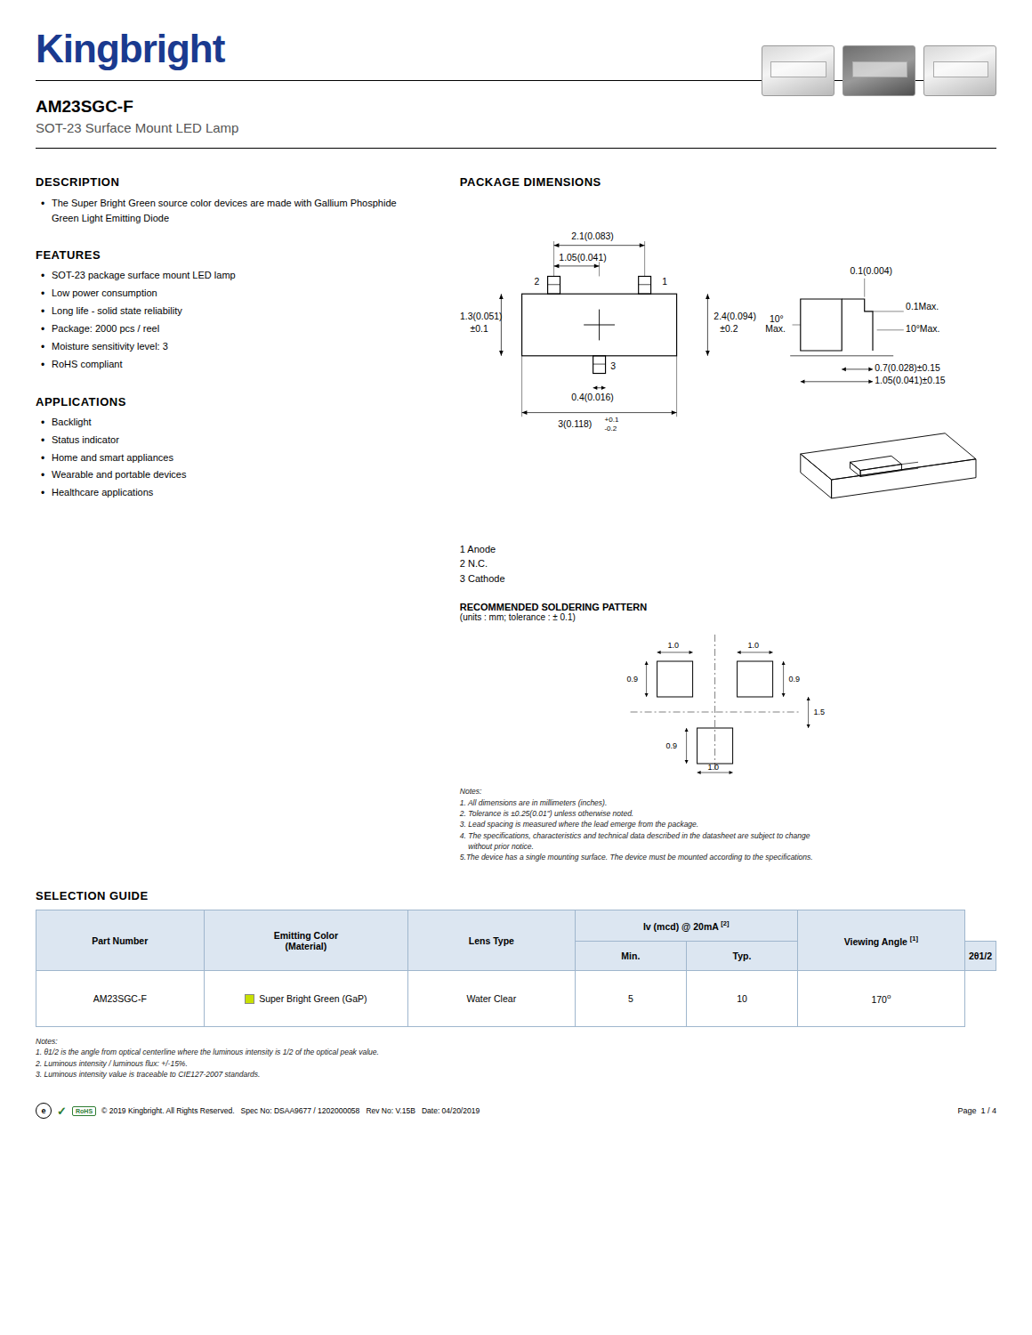Kingbright
AM23SGC-F
SOT-23 Surface Mount LED Lamp
DESCRIPTION
The Super Bright Green source color devices are made with Gallium Phosphide Green Light Emitting Diode
FEATURES
SOT-23 package surface mount LED lamp
Low power consumption
Long life - solid state reliability
Package: 2000 pcs / reel
Moisture sensitivity level: 3
RoHS compliant
APPLICATIONS
Backlight
Status indicator
Home and smart appliances
Wearable and portable devices
Healthcare applications
PACKAGE DIMENSIONS
2 1 3 2.1(0.083) 1.05(0.041) 1.3(0.051) ±0.1 2.4(0.094) ±0.2 0.4(0.016) 3(0.118) +0.1 -0.2 0.1(0.004) 0.1Max. 10° Max. 10°Max. 0.7(0.028)±0.15 1.05(0.041)±0.15
1 Anode
2 N.C.
3 Cathode
RECOMMENDED SOLDERING PATTERN
(units : mm; tolerance : ± 0.1)
1.0 1.0 0.9 0.9 1.5 0.9 1.0
Notes:
1. All dimensions are in millimeters (inches).
2. Tolerance is ±0.25(0.01") unless otherwise noted.
3. Lead spacing is measured where the lead emerge from the package.
4. The specifications, characteristics and technical data described in the datasheet are subject to change
without prior notice.
5.The device has a single mounting surface. The device must be mounted according to the specifications.
SELECTION GUIDE
| Part Number | Emitting Color (Material) | Lens Type | Iv (mcd) @ 20mA [2] | Viewing Angle [1] |
| --- | --- | --- | --- | --- |
| Min. | Typ. | 2θ1/2 |
| AM23SGC-F | Super Bright Green (GaP) | Water Clear | 5 | 10 | 170 o |
Notes:
1. θ1/2 is the angle from optical centerline where the luminous intensity is 1/2 of the optical peak value.
2. Luminous intensity / luminous flux: +/-15%.
3. Luminous intensity value is traceable to CIE127-2007 standards.
e ✓ RoHS © 2019 Kingbright. All Rights Reserved. Spec No: DSAA9677 / 1202000058 Rev No: V.15B Date: 04/20/2019
Page 1 / 4